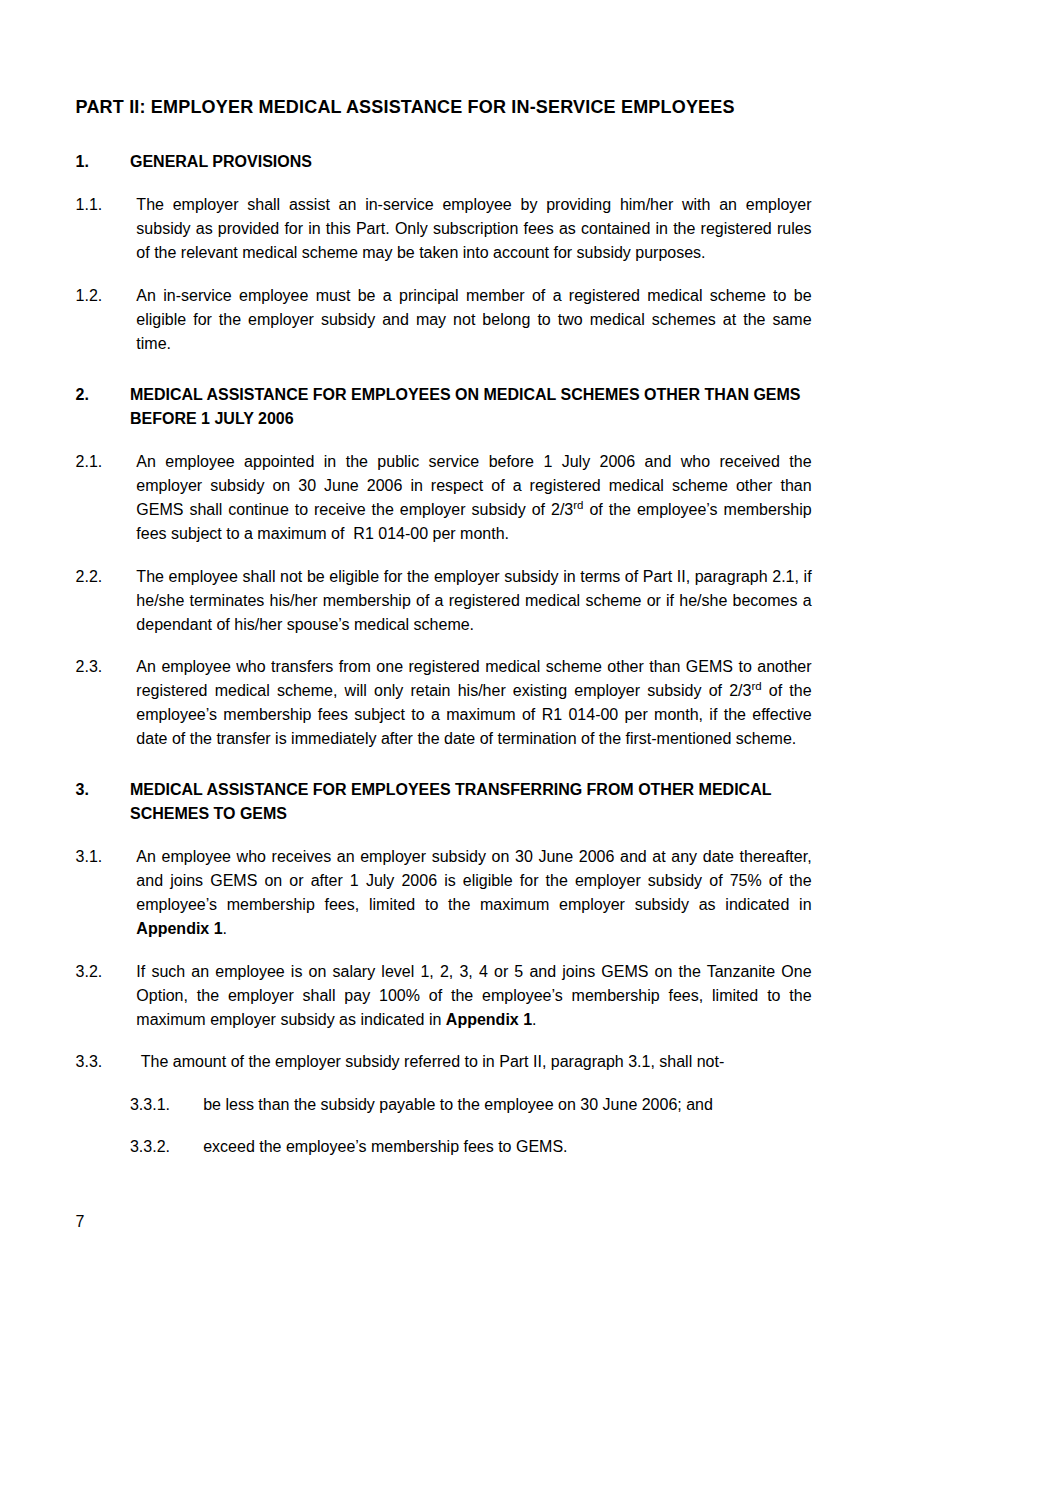PART II: EMPLOYER MEDICAL ASSISTANCE FOR IN-SERVICE EMPLOYEES
1.
GENERAL PROVISIONS
1.1.
The employer shall assist an in-service employee by providing him/her with an employer subsidy as provided for in this Part. Only subscription fees as contained in the registered rules of the relevant medical scheme may be taken into account for subsidy purposes.
1.2.
An in-service employee must be a principal member of a registered medical scheme to be eligible for the employer subsidy and may not belong to two medical schemes at the same time.
2.
MEDICAL ASSISTANCE FOR EMPLOYEES ON MEDICAL SCHEMES OTHER THAN GEMS BEFORE 1 JULY 2006
2.1.
An employee appointed in the public service before 1 July 2006 and who received the employer subsidy on 30 June 2006 in respect of a registered medical scheme other than GEMS shall continue to receive the employer subsidy of 2/3rd of the employee’s membership fees subject to a maximum of R1 014-00 per month.
2.2.
The employee shall not be eligible for the employer subsidy in terms of Part II, paragraph 2.1, if he/she terminates his/her membership of a registered medical scheme or if he/she becomes a dependant of his/her spouse’s medical scheme.
2.3.
An employee who transfers from one registered medical scheme other than GEMS to another registered medical scheme, will only retain his/her existing employer subsidy of 2/3rd of the employee’s membership fees subject to a maximum of R1 014-00 per month, if the effective date of the transfer is immediately after the date of termination of the first-mentioned scheme.
3.
MEDICAL ASSISTANCE FOR EMPLOYEES TRANSFERRING FROM OTHER MEDICAL SCHEMES TO GEMS
3.1.
An employee who receives an employer subsidy on 30 June 2006 and at any date thereafter, and joins GEMS on or after 1 July 2006 is eligible for the employer subsidy of 75% of the employee’s membership fees, limited to the maximum employer subsidy as indicated in Appendix 1.
3.2.
If such an employee is on salary level 1, 2, 3, 4 or 5 and joins GEMS on the Tanzanite One Option, the employer shall pay 100% of the employee’s membership fees, limited to the maximum employer subsidy as indicated in Appendix 1.
3.3.
The amount of the employer subsidy referred to in Part II, paragraph 3.1, shall not-
3.3.1.
be less than the subsidy payable to the employee on 30 June 2006; and
3.3.2.
exceed the employee’s membership fees to GEMS.
7